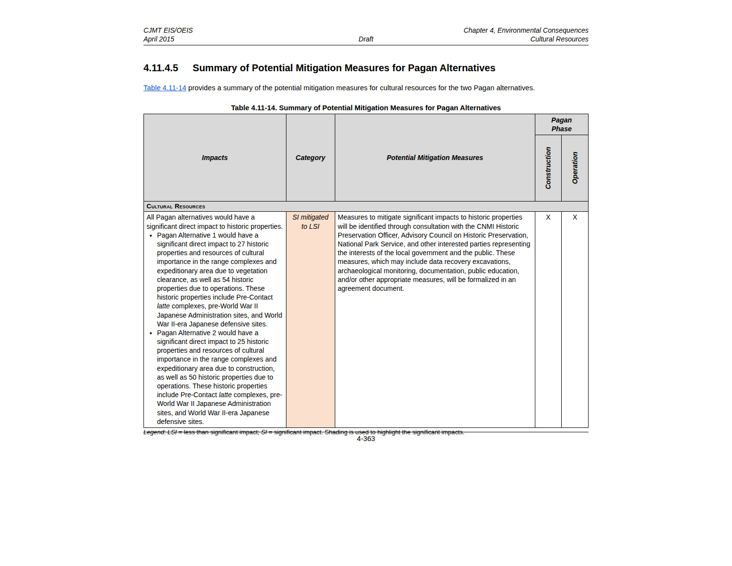| CJMT EIS/OEIS | | Chapter 4, Environmental Consequences |
| April 2015 | Draft | Cultural Resources |
4.11.4.5 Summary of Potential Mitigation Measures for Pagan Alternatives
Table 4.11-14 provides a summary of the potential mitigation measures for cultural resources for the two Pagan alternatives.
Table 4.11-14. Summary of Potential Mitigation Measures for Pagan Alternatives
| Impacts | Category | Potential Mitigation Measures | Pagan Phase |
| --- | --- | --- | --- |
| Construction | Operation |
| Cultural Resources |
| All Pagan alternatives would have a significant direct impact to historic properties. Pagan Alternative 1 would have a significant direct impact to 27 historic properties and resources of cultural importance in the range complexes and expeditionary area due to vegetation clearance, as well as 54 historic properties due to operations. These historic properties include Pre-Contact latte complexes, pre-World War II Japanese Administration sites, and World War II-era Japanese defensive sites. Pagan Alternative 2 would have a significant direct impact to 25 historic properties and resources of cultural importance in the range complexes and expeditionary area due to construction, as well as 50 historic properties due to operations. These historic properties include Pre-Contact latte complexes, pre-World War II Japanese Administration sites, and World War II-era Japanese defensive sites. | SI mitigated to LSI | Measures to mitigate significant impacts to historic properties will be identified through consultation with the CNMI Historic Preservation Officer, Advisory Council on Historic Preservation, National Park Service, and other interested parties representing the interests of the local government and the public. These measures, which may include data recovery excavations, archaeological monitoring, documentation, public education, and/or other appropriate measures, will be formalized in an agreement document. | X | X |
Legend: LSI = less than significant impact; SI = significant impact. Shading is used to highlight the significant impacts.
4-363